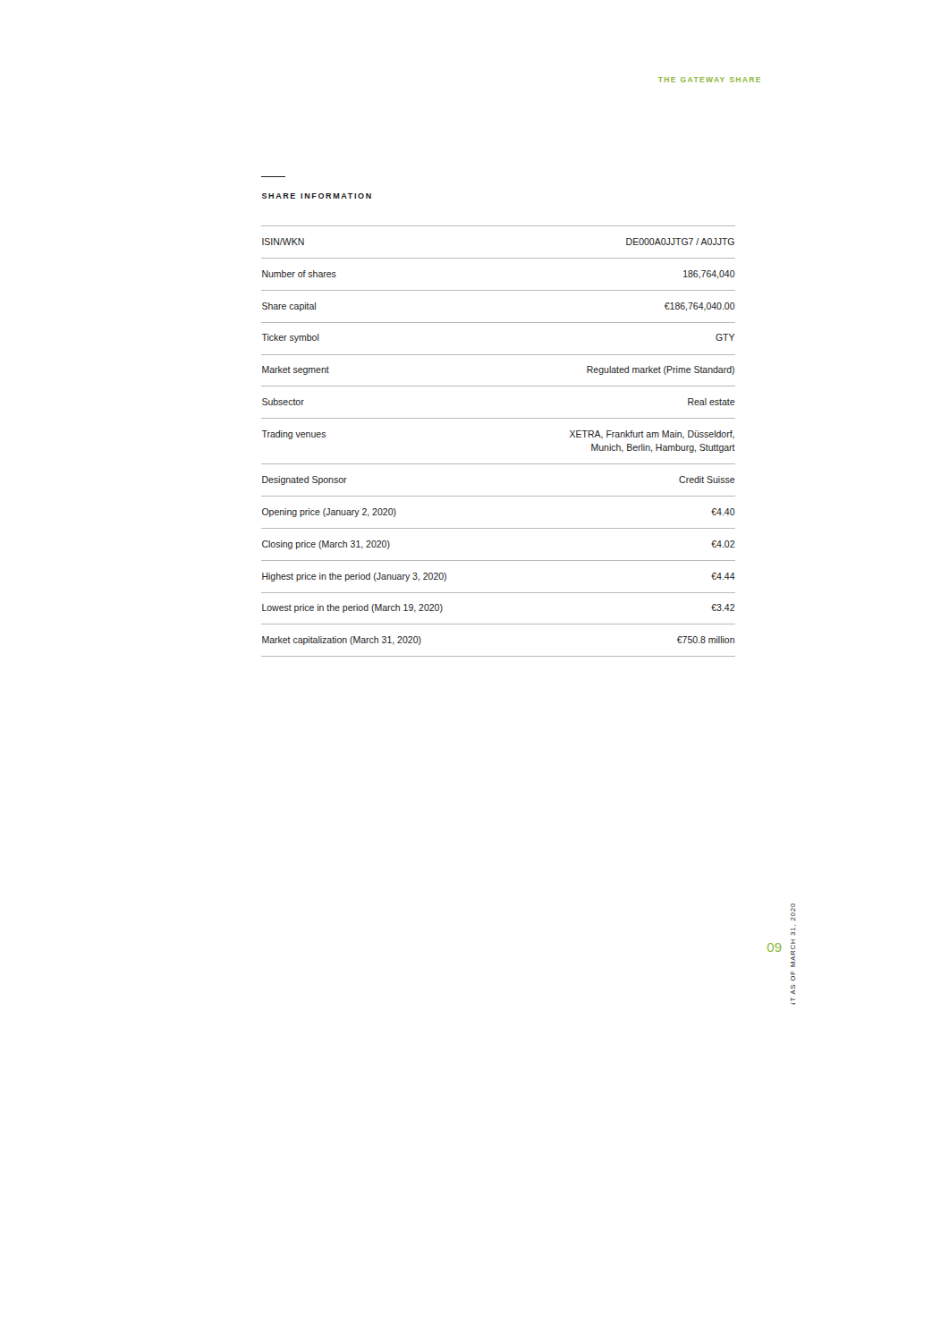The Gateway Share
Share Information
| ISIN/WKN | DE000A0JJTG7 / A0JJTG |
| Number of shares | 186,764,040 |
| Share capital | €186,764,040.00 |
| Ticker symbol | GTY |
| Market segment | Regulated market (Prime Standard) |
| Subsector | Real estate |
| Trading venues | XETRA, Frankfurt am Main, Düsseldorf, Munich, Berlin, Hamburg, Stuttgart |
| Designated Sponsor | Credit Suisse |
| Opening price (January 2, 2020) | €4.40 |
| Closing price (March 31, 2020) | €4.02 |
| Highest price in the period (January 3, 2020) | €4.44 |
| Lowest price in the period (March 19, 2020) | €3.42 |
| Market capitalization (March 31, 2020) | €750.8 million |
Gateway Real Estate AG Interim Management Statement as of March 31, 2020
09